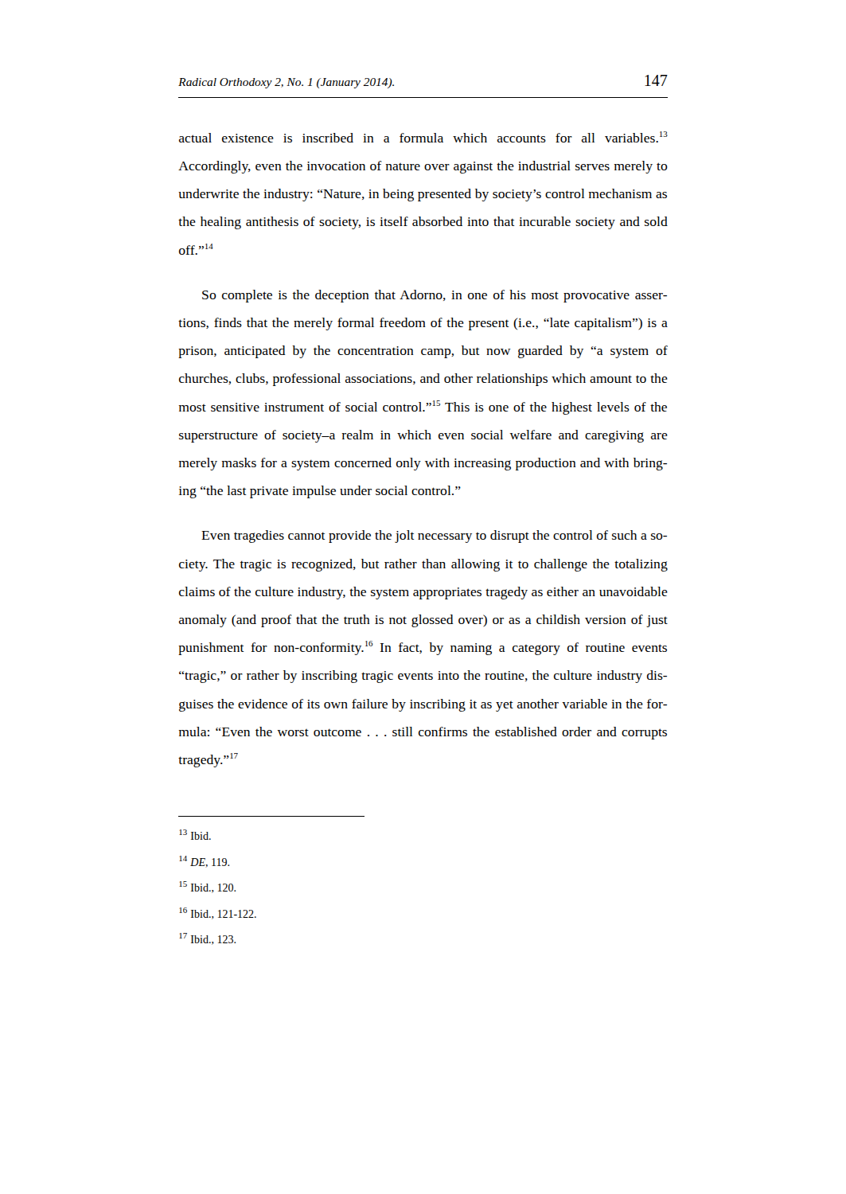Radical Orthodoxy 2, No. 1 (January 2014). 147
actual existence is inscribed in a formula which accounts for all variables.13 Accordingly, even the invocation of nature over against the industrial serves merely to underwrite the industry: “Nature, in being presented by society’s control mechanism as the healing antithesis of society, is itself absorbed into that incurable society and sold off.”14
So complete is the deception that Adorno, in one of his most provocative assertions, finds that the merely formal freedom of the present (i.e., “late capitalism”) is a prison, anticipated by the concentration camp, but now guarded by “a system of churches, clubs, professional associations, and other relationships which amount to the most sensitive instrument of social control.”15 This is one of the highest levels of the superstructure of society–a realm in which even social welfare and caregiving are merely masks for a system concerned only with increasing production and with bringing “the last private impulse under social control.”
Even tragedies cannot provide the jolt necessary to disrupt the control of such a society. The tragic is recognized, but rather than allowing it to challenge the totalizing claims of the culture industry, the system appropriates tragedy as either an unavoidable anomaly (and proof that the truth is not glossed over) or as a childish version of just punishment for non-conformity.16 In fact, by naming a category of routine events “tragic,” or rather by inscribing tragic events into the routine, the culture industry disguises the evidence of its own failure by inscribing it as yet another variable in the formula: “Even the worst outcome . . . still confirms the established order and corrupts tragedy.”17
13 Ibid.
14 DE, 119.
15 Ibid., 120.
16 Ibid., 121-122.
17 Ibid., 123.